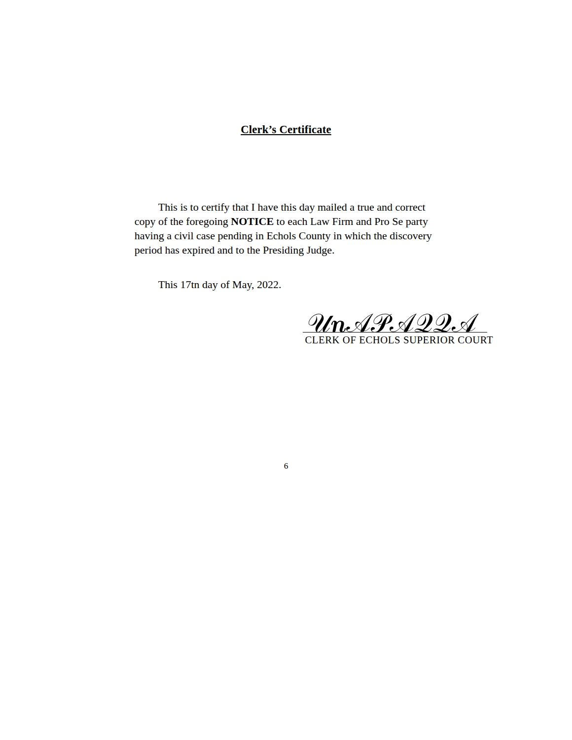Clerk’s Certificate
This is to certify that I have this day mailed a true and correct copy of the foregoing NOTICE to each Law Firm and Pro Se party having a civil case pending in Echols County in which the discovery period has expired and to the Presiding Judge.
This 17tn day of May, 2022.
𝒰𝒏𝒜𝒫𝒜𝒬𝒬𝒜
CLERK OF ECHOLS SUPERIOR COURT
6